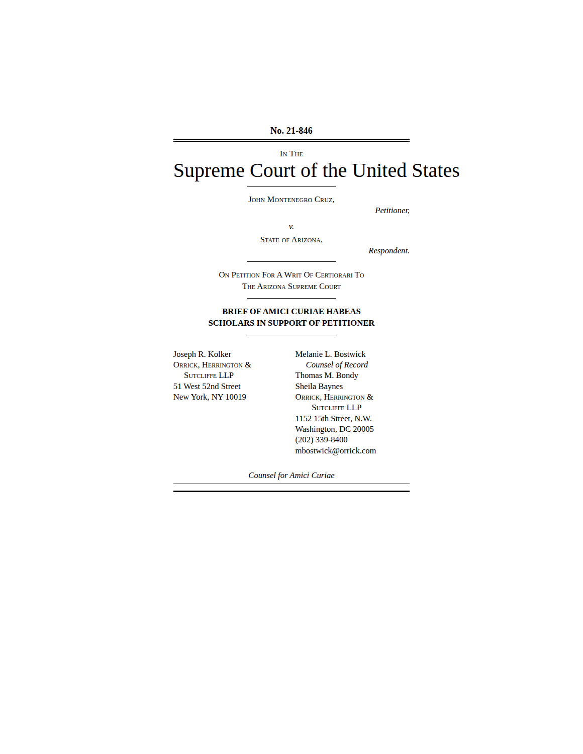No. 21-846
In The
Supreme Court of the United States
John Montenegro Cruz,
Petitioner,
v.
State of Arizona,
Respondent.
On Petition For A Writ Of Certiorari To
The Arizona Supreme Court
BRIEF OF AMICI CURIAE HABEAS
SCHOLARS IN SUPPORT OF PETITIONER
Joseph R. Kolker
Orrick, Herrington &
Sutcliffe LLP 51 West 52nd Street
New York, NY 10019
Melanie L. Bostwick
Counsel of Record Thomas M. Bondy
Sheila Baynes
Orrick, Herrington &
Sutcliffe LLP 1152 15th Street, N.W.
Washington, DC 20005
(202) 339-8400
mbostwick@orrick.com
Counsel for Amici Curiae